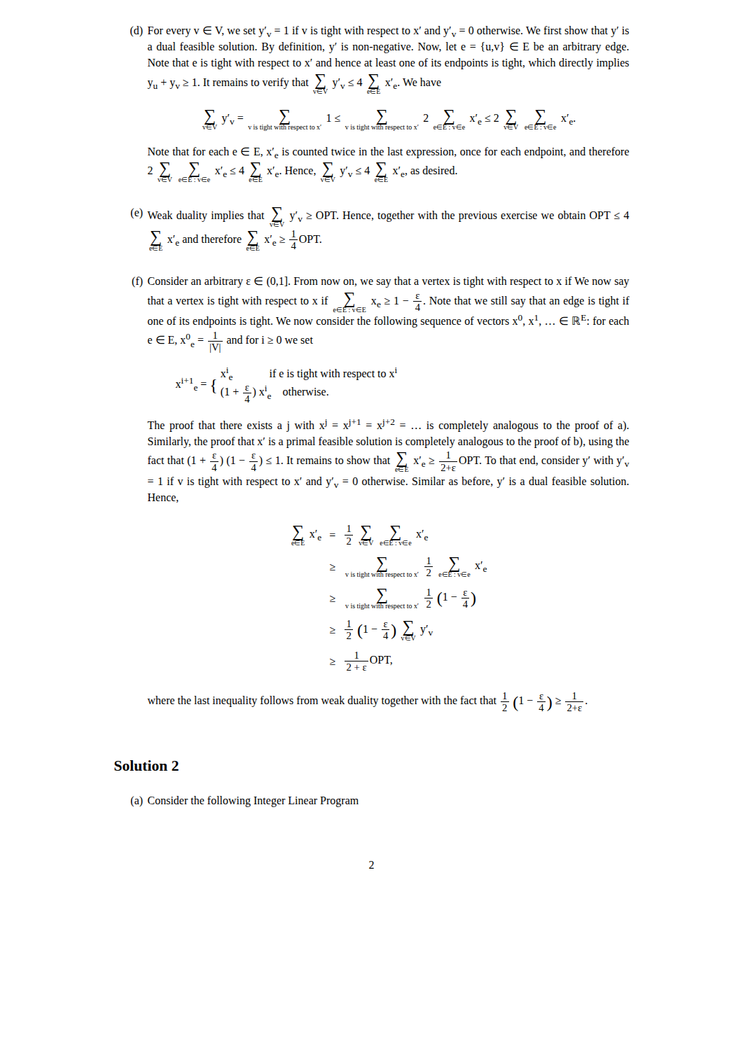(d)
For every v ∈ V, we set y′v = 1 if v is tight with respect to x′ and y′v = 0 otherwise. We first show that y′ is a dual feasible solution. By definition, y′ is non-negative. Now, let e = {u,v} ∈ E be an arbitrary edge. Note that e is tight with respect to x′ and hence at least one of its endpoints is tight, which directly implies yu + yv ≥ 1. It remains to verify that ∑v∈V y′v ≤ 4 ∑e∈E x′e. We have
∑v∈V y′v = ∑v is tight with respect to x′ 1 ≤ ∑v is tight with respect to x′ 2 ∑e∈E : v∈e x′e ≤ 2 ∑v∈V ∑e∈E : v∈e x′e.
Note that for each e ∈ E, x′e is counted twice in the last expression, once for each endpoint, and therefore 2 ∑v∈V ∑e∈E : v∈e x′e ≤ 4 ∑e∈E x′e. Hence, ∑v∈V y′v ≤ 4 ∑e∈E x′e, as desired.
(e)
Weak duality implies that ∑v∈V y′v ≥ OPT. Hence, together with the previous exercise we obtain OPT ≤ 4 ∑e∈E x′e and therefore ∑e∈E x′e ≥ 14 OPT.
(f)
Consider an arbitrary ε ∈ (0,1]. From now on, we say that a vertex is tight with respect to x if We now say that a vertex is tight with respect to x if ∑e∈E : v∈E xe ≥ 1 − ε 4. Note that we still say that an edge is tight if one of its endpoints is tight. We now consider the following sequence of vectors x0, x1, … ∈ ℝE: for each e ∈ E, x0e = 1|V| and for i ≥ 0 we set
xi+1e = { xie if e is tight with respect to xi (1 + ε 4) xie otherwise.
The proof that there exists a j with xj = xj+1 = xj+2 = … is completely analogous to the proof of a). Similarly, the proof that x′ is a primal feasible solution is completely analogous to the proof of b), using the fact that (1 + ε 4) (1 − ε 4) ≤ 1. It remains to show that ∑e∈E x′e ≥ 12+ε OPT. To that end, consider y′ with y′v = 1 if v is tight with respect to x′ and y′v = 0 otherwise. Similar as before, y′ is a dual feasible solution. Hence,
| ∑ e∈E x′ e | = | 1 2 ∑ v∈V ∑ e∈E : v∈e x′ e |
| | ≥ | ∑ v is tight with respect to x′ 1 2 ∑ e∈E : v∈e x′ e |
| | ≥ | ∑ v is tight with respect to x′ 1 2 ( 1 − ε 4 ) |
| | ≥ | 1 2 ( 1 − ε 4 ) ∑ v∈V y′ v |
| | ≥ | 1 2 + ε OPT, |
where the last inequality follows from weak duality together with the fact that 12 (1 − ε 4) ≥ 12+ε.
Solution 2
(a)
Consider the following Integer Linear Program
2